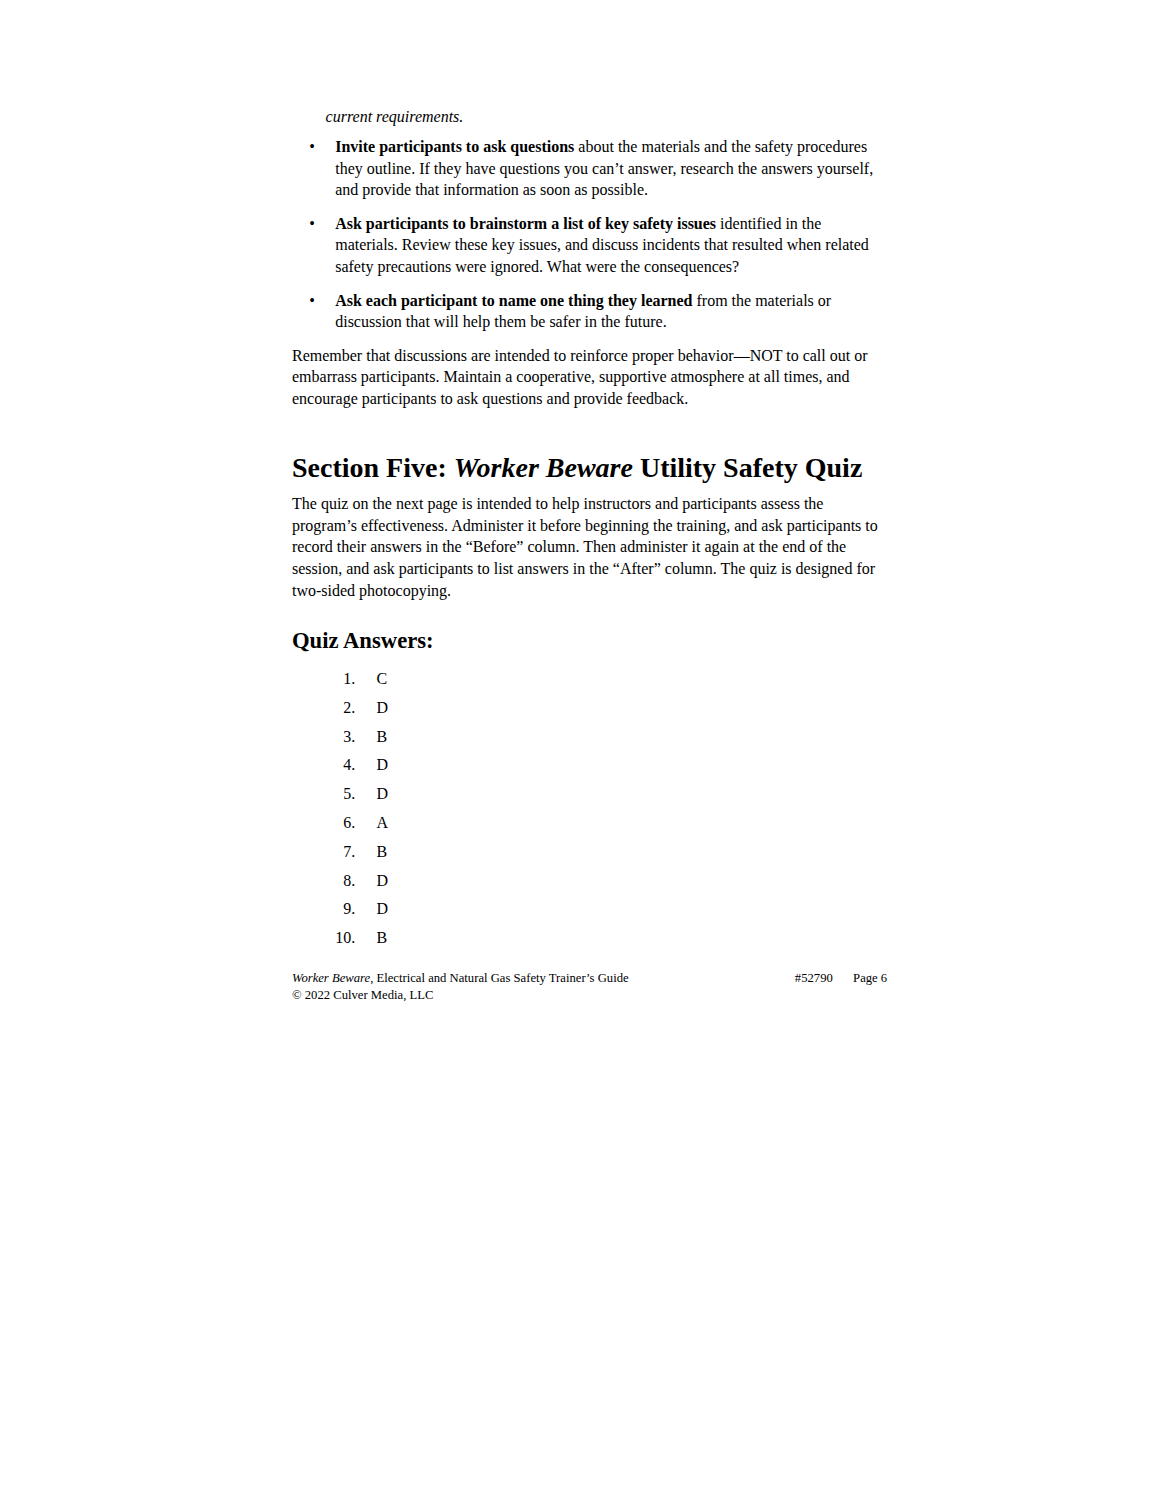current requirements.
Invite participants to ask questions about the materials and the safety procedures they outline. If they have questions you can’t answer, research the answers yourself, and provide that information as soon as possible.
Ask participants to brainstorm a list of key safety issues identified in the materials. Review these key issues, and discuss incidents that resulted when related safety precautions were ignored. What were the consequences?
Ask each participant to name one thing they learned from the materials or discussion that will help them be safer in the future.
Remember that discussions are intended to reinforce proper behavior—NOT to call out or embarrass participants. Maintain a cooperative, supportive atmosphere at all times, and encourage participants to ask questions and provide feedback.
Section Five: Worker Beware Utility Safety Quiz
The quiz on the next page is intended to help instructors and participants assess the program’s effectiveness. Administer it before beginning the training, and ask participants to record their answers in the “Before” column. Then administer it again at the end of the session, and ask participants to list answers in the “After” column. The quiz is designed for two-sided photocopying.
Quiz Answers:
C
D
B
D
D
A
B
D
D
B
Worker Beware, Electrical and Natural Gas Safety Trainer’s Guide
© 2022 Culver Media, LLC
#52790Page 6